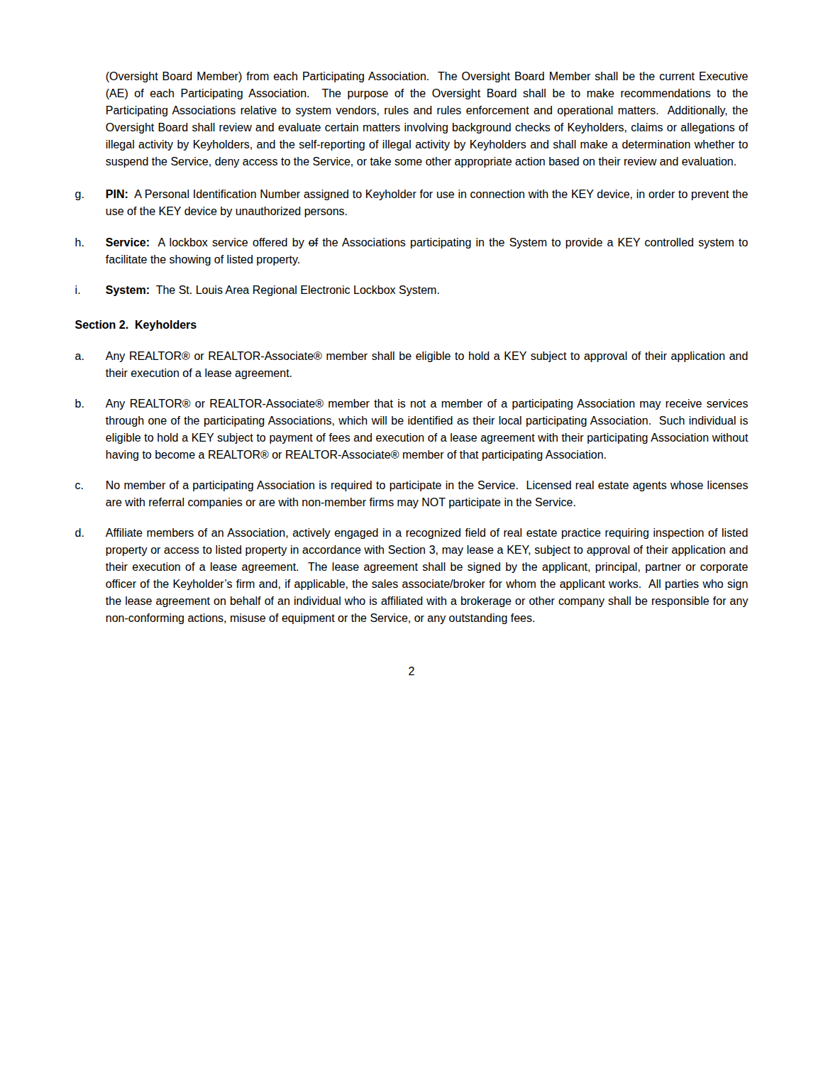(Oversight Board Member) from each Participating Association. The Oversight Board Member shall be the current Executive (AE) of each Participating Association. The purpose of the Oversight Board shall be to make recommendations to the Participating Associations relative to system vendors, rules and rules enforcement and operational matters. Additionally, the Oversight Board shall review and evaluate certain matters involving background checks of Keyholders, claims or allegations of illegal activity by Keyholders, and the self-reporting of illegal activity by Keyholders and shall make a determination whether to suspend the Service, deny access to the Service, or take some other appropriate action based on their review and evaluation.
g. PIN: A Personal Identification Number assigned to Keyholder for use in connection with the KEY device, in order to prevent the use of the KEY device by unauthorized persons.
h. Service: A lockbox service offered by of the Associations participating in the System to provide a KEY controlled system to facilitate the showing of listed property.
i. System: The St. Louis Area Regional Electronic Lockbox System.
Section 2. Keyholders
a. Any REALTOR® or REALTOR-Associate® member shall be eligible to hold a KEY subject to approval of their application and their execution of a lease agreement.
b. Any REALTOR® or REALTOR-Associate® member that is not a member of a participating Association may receive services through one of the participating Associations, which will be identified as their local participating Association. Such individual is eligible to hold a KEY subject to payment of fees and execution of a lease agreement with their participating Association without having to become a REALTOR® or REALTOR-Associate® member of that participating Association.
c. No member of a participating Association is required to participate in the Service. Licensed real estate agents whose licenses are with referral companies or are with non-member firms may NOT participate in the Service.
d. Affiliate members of an Association, actively engaged in a recognized field of real estate practice requiring inspection of listed property or access to listed property in accordance with Section 3, may lease a KEY, subject to approval of their application and their execution of a lease agreement. The lease agreement shall be signed by the applicant, principal, partner or corporate officer of the Keyholder’s firm and, if applicable, the sales associate/broker for whom the applicant works. All parties who sign the lease agreement on behalf of an individual who is affiliated with a brokerage or other company shall be responsible for any non-conforming actions, misuse of equipment or the Service, or any outstanding fees.
2